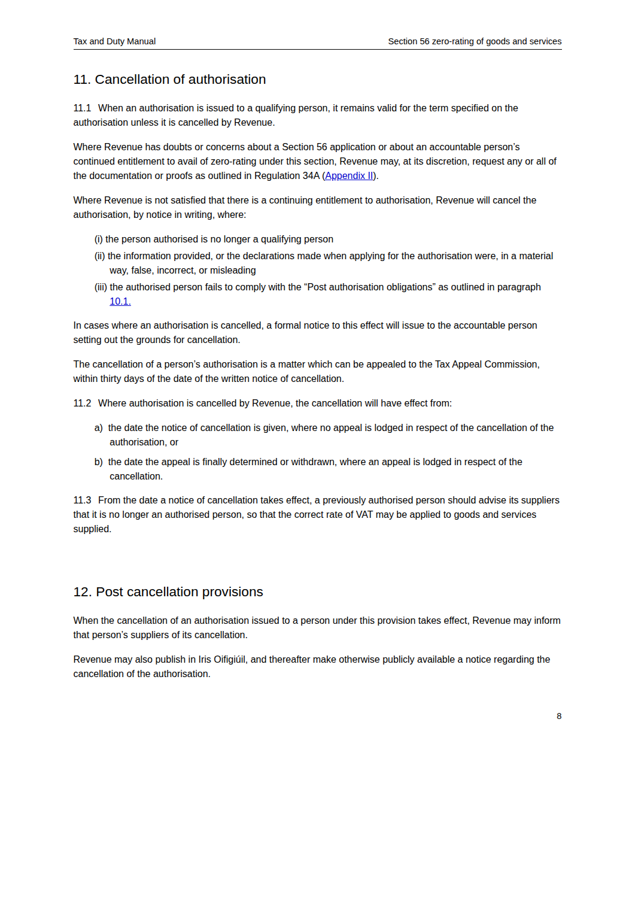Tax and Duty Manual
Section 56 zero-rating of goods and services
11. Cancellation of authorisation
11.1 When an authorisation is issued to a qualifying person, it remains valid for the term specified on the authorisation unless it is cancelled by Revenue.
Where Revenue has doubts or concerns about a Section 56 application or about an accountable person’s continued entitlement to avail of zero-rating under this section, Revenue may, at its discretion, request any or all of the documentation or proofs as outlined in Regulation 34A (Appendix II).
Where Revenue is not satisfied that there is a continuing entitlement to authorisation, Revenue will cancel the authorisation, by notice in writing, where:
(i) the person authorised is no longer a qualifying person
(ii) the information provided, or the declarations made when applying for the authorisation were, in a material way, false, incorrect, or misleading
(iii) the authorised person fails to comply with the “Post authorisation obligations” as outlined in paragraph 10.1.
In cases where an authorisation is cancelled, a formal notice to this effect will issue to the accountable person setting out the grounds for cancellation.
The cancellation of a person’s authorisation is a matter which can be appealed to the Tax Appeal Commission, within thirty days of the date of the written notice of cancellation.
11.2 Where authorisation is cancelled by Revenue, the cancellation will have effect from:
a) the date the notice of cancellation is given, where no appeal is lodged in respect of the cancellation of the authorisation, or
b) the date the appeal is finally determined or withdrawn, where an appeal is lodged in respect of the cancellation.
11.3 From the date a notice of cancellation takes effect, a previously authorised person should advise its suppliers that it is no longer an authorised person, so that the correct rate of VAT may be applied to goods and services supplied.
12. Post cancellation provisions
When the cancellation of an authorisation issued to a person under this provision takes effect, Revenue may inform that person’s suppliers of its cancellation.
Revenue may also publish in Iris Oifigiúil, and thereafter make otherwise publicly available a notice regarding the cancellation of the authorisation.
8